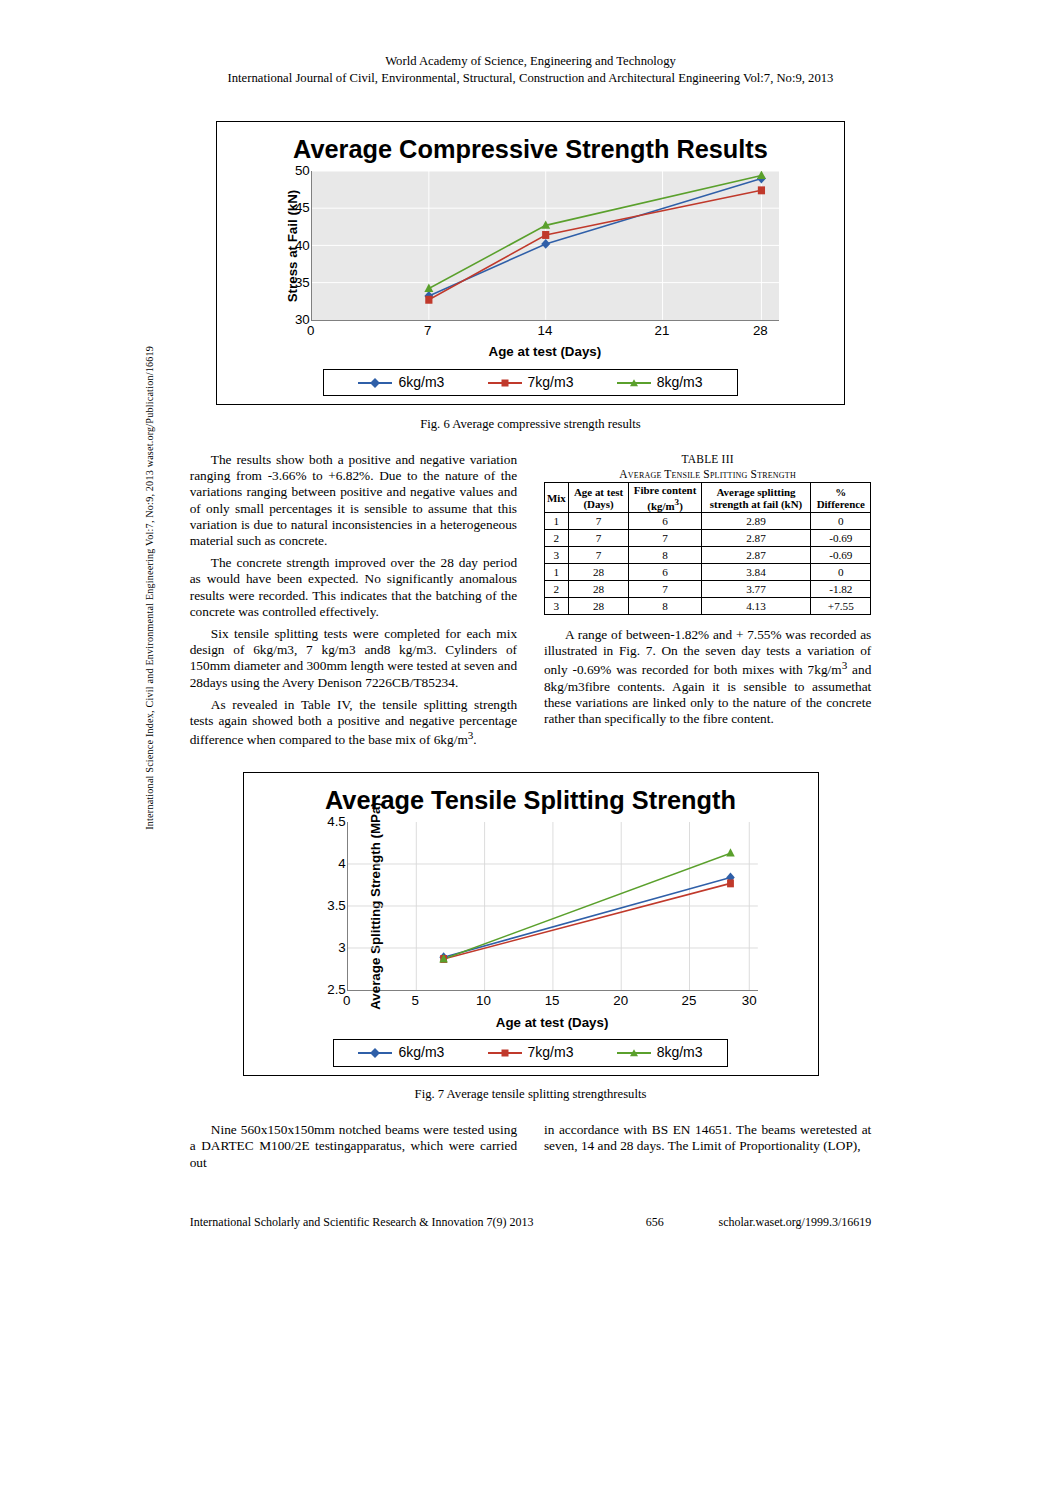World Academy of Science, Engineering and Technology
International Journal of Civil, Environmental, Structural, Construction and Architectural Engineering Vol:7, No:9, 2013
International Science Index, Civil and Environmental Engineering Vol:7, No:9, 2013 waset.org/Publication/16619
Average Compressive Strength Results
Stress at Fail (kN)
50 45 40 35 30
0 7 14 21 28
Age at test (Days)
6kg/m3
7kg/m3
8kg/m3
Fig. 6 Average compressive strength results
The results show both a positive and negative variation ranging from -3.66% to +6.82%. Due to the nature of the variations ranging between positive and negative values and of only small percentages it is sensible to assume that this variation is due to natural inconsistencies in a heterogeneous material such as concrete.
The concrete strength improved over the 28 day period as would have been expected. No significantly anomalous results were recorded. This indicates that the batching of the concrete was controlled effectively.
Six tensile splitting tests were completed for each mix design of 6kg/m3, 7 kg/m3 and8 kg/m3. Cylinders of 150mm diameter and 300mm length were tested at seven and 28days using the Avery Denison 7226CB/T85234.
As revealed in Table IV, the tensile splitting strength tests again showed both a positive and negative percentage difference when compared to the base mix of 6kg/m3.
TABLE III
Average Tensile Splitting Strength
| Mix | Age at test (Days) | Fibre content (kg/m 3 ) | Average splitting strength at fail (kN) | % Difference |
| --- | --- | --- | --- | --- |
| 1 | 7 | 6 | 2.89 | 0 |
| 2 | 7 | 7 | 2.87 | -0.69 |
| 3 | 7 | 8 | 2.87 | -0.69 |
| 1 | 28 | 6 | 3.84 | 0 |
| 2 | 28 | 7 | 3.77 | -1.82 |
| 3 | 28 | 8 | 4.13 | +7.55 |
A range of between-1.82% and + 7.55% was recorded as illustrated in Fig. 7. On the seven day tests a variation of only -0.69% was recorded for both mixes with 7kg/m3 and 8kg/m3fibre contents. Again it is sensible to assumethat these variations are linked only to the nature of the concrete rather than specifically to the fibre content.
Average Tensile Splitting Strength
Average Splitting Strength (MPa)
4.5 4 3.5 3 2.5
0 5 10 15 20 25 30
Age at test (Days)
6kg/m3
7kg/m3
8kg/m3
Fig. 7 Average tensile splitting strengthresults
Nine 560x150x150mm notched beams were tested using a DARTEC M100/2E testingapparatus, which were carried out
in accordance with BS EN 14651. The beams weretested at seven, 14 and 28 days. The Limit of Proportionality (LOP),
International Scholarly and Scientific Research & Innovation 7(9) 2013
656
scholar.waset.org/1999.3/16619